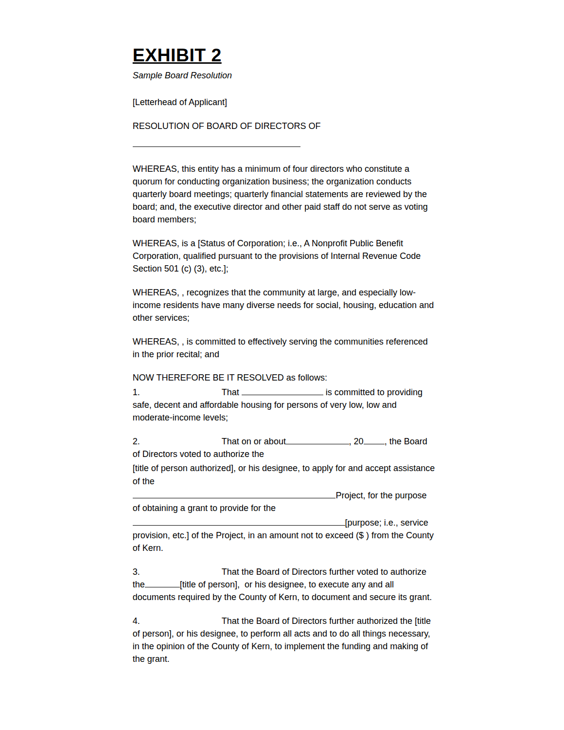EXHIBIT 2
Sample Board Resolution
[Letterhead of Applicant]
RESOLUTION OF BOARD OF DIRECTORS OF
WHEREAS, this entity has a minimum of four directors who constitute a quorum for conducting organization business; the organization conducts quarterly board meetings; quarterly financial statements are reviewed by the board; and, the executive director and other paid staff do not serve as voting board members;
WHEREAS, is a [Status of Corporation; i.e., A Nonprofit Public Benefit Corporation, qualified pursuant to the provisions of Internal Revenue Code Section 501 (c) (3), etc.];
WHEREAS, , recognizes that the community at large, and especially low-income residents have many diverse needs for social, housing, education and other services;
WHEREAS, , is committed to effectively serving the communities referenced in the prior recital; and
NOW THEREFORE BE IT RESOLVED as follows:
1. That is committed to providing safe, decent and affordable housing for persons of very low, low and moderate-income levels;
2. That on or about , 20 , the Board of Directors voted to authorize the
[title of person authorized], or his designee, to apply for and accept assistance of the
Project, for the purpose of obtaining a grant to provide for the
[purpose; i.e., service provision, etc.] of the Project, in an amount not to exceed ($ ) from the County of Kern.
3. That the Board of Directors further voted to authorize the [title of person], or his designee, to execute any and all documents required by the County of Kern, to document and secure its grant.
4. That the Board of Directors further authorized the [title of person], or his designee, to perform all acts and to do all things necessary, in the opinion of the County of Kern, to implement the funding and making of the grant.